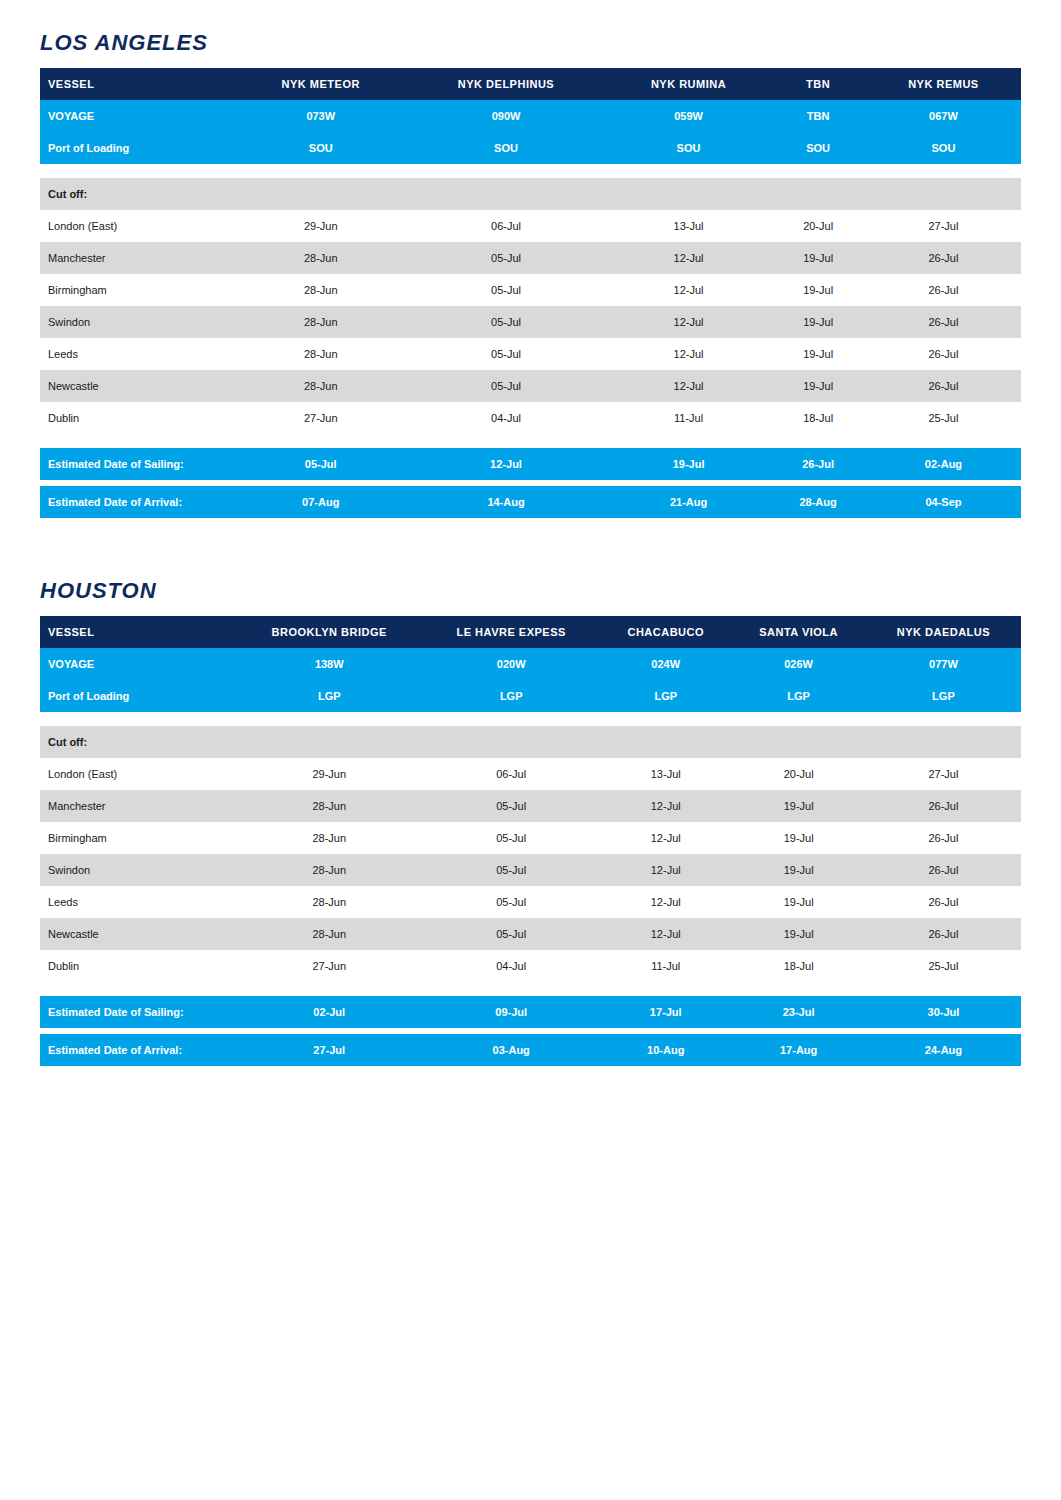LOS ANGELES
| VESSEL | NYK METEOR | NYK DELPHINUS | NYK RUMINA | TBN | NYK REMUS |
| --- | --- | --- | --- | --- | --- |
| VOYAGE | 073W | 090W | 059W | TBN | 067W |
| Port of Loading | SOU | SOU | SOU | SOU | SOU |
| Cut off: | | | | | |
| London (East) | 29-Jun | 06-Jul | 13-Jul | 20-Jul | 27-Jul |
| Manchester | 28-Jun | 05-Jul | 12-Jul | 19-Jul | 26-Jul |
| Birmingham | 28-Jun | 05-Jul | 12-Jul | 19-Jul | 26-Jul |
| Swindon | 28-Jun | 05-Jul | 12-Jul | 19-Jul | 26-Jul |
| Leeds | 28-Jun | 05-Jul | 12-Jul | 19-Jul | 26-Jul |
| Newcastle | 28-Jun | 05-Jul | 12-Jul | 19-Jul | 26-Jul |
| Dublin | 27-Jun | 04-Jul | 11-Jul | 18-Jul | 25-Jul |
| Estimated Date of Sailing: | 05-Jul | 12-Jul | 19-Jul | 26-Jul | 02-Aug |
| Estimated Date of Arrival: | 07-Aug | 14-Aug | 21-Aug | 28-Aug | 04-Sep |
HOUSTON
| VESSEL | BROOKLYN BRIDGE | LE HAVRE EXPESS | CHACABUCO | SANTA VIOLA | NYK DAEDALUS |
| --- | --- | --- | --- | --- | --- |
| VOYAGE | 138W | 020W | 024W | 026W | 077W |
| Port of Loading | LGP | LGP | LGP | LGP | LGP |
| Cut off: | | | | | |
| London (East) | 29-Jun | 06-Jul | 13-Jul | 20-Jul | 27-Jul |
| Manchester | 28-Jun | 05-Jul | 12-Jul | 19-Jul | 26-Jul |
| Birmingham | 28-Jun | 05-Jul | 12-Jul | 19-Jul | 26-Jul |
| Swindon | 28-Jun | 05-Jul | 12-Jul | 19-Jul | 26-Jul |
| Leeds | 28-Jun | 05-Jul | 12-Jul | 19-Jul | 26-Jul |
| Newcastle | 28-Jun | 05-Jul | 12-Jul | 19-Jul | 26-Jul |
| Dublin | 27-Jun | 04-Jul | 11-Jul | 18-Jul | 25-Jul |
| Estimated Date of Sailing: | 02-Jul | 09-Jul | 17-Jul | 23-Jul | 30-Jul |
| Estimated Date of Arrival: | 27-Jul | 03-Aug | 10-Aug | 17-Aug | 24-Aug |